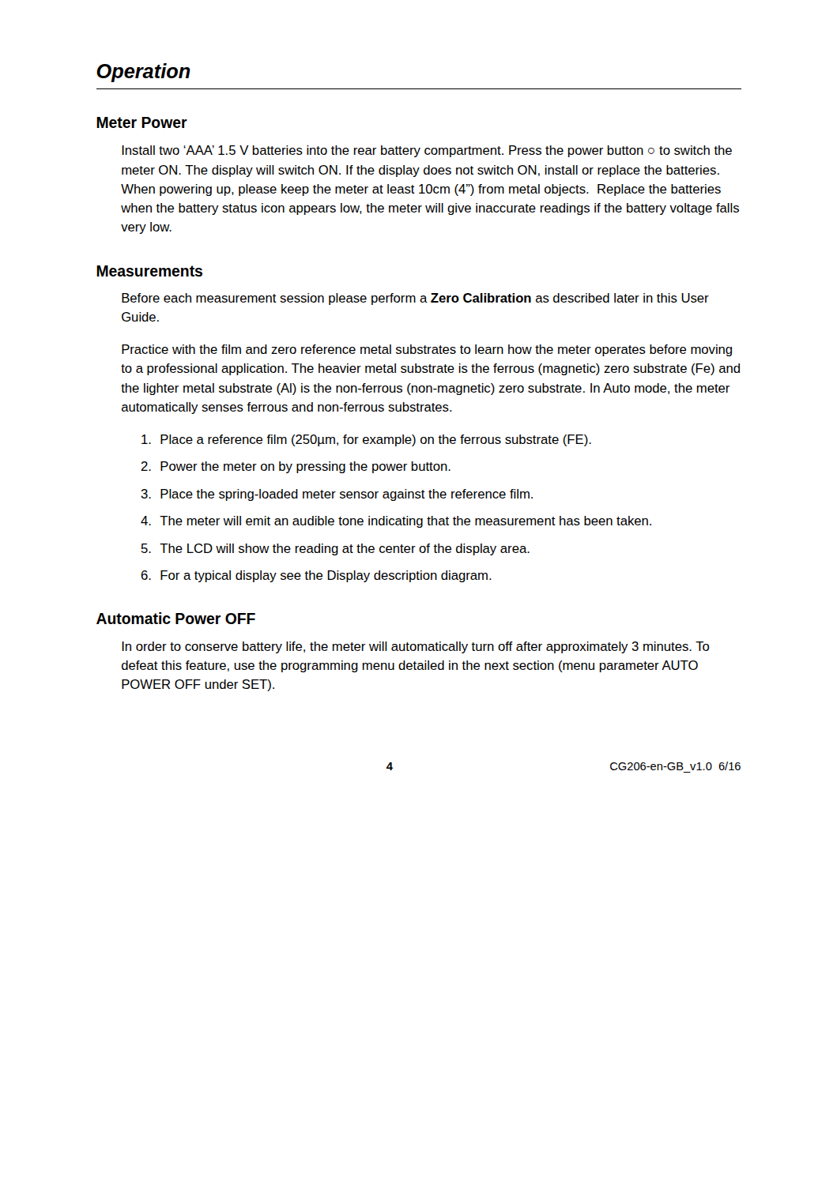Operation
Meter Power
Install two ‘AAA’ 1.5 V batteries into the rear battery compartment. Press the power button ○ to switch the meter ON. The display will switch ON. If the display does not switch ON, install or replace the batteries. When powering up, please keep the meter at least 10cm (4”) from metal objects. Replace the batteries when the battery status icon appears low, the meter will give inaccurate readings if the battery voltage falls very low.
Measurements
Before each measurement session please perform a Zero Calibration as described later in this User Guide.
Practice with the film and zero reference metal substrates to learn how the meter operates before moving to a professional application. The heavier metal substrate is the ferrous (magnetic) zero substrate (Fe) and the lighter metal substrate (Al) is the non-ferrous (non-magnetic) zero substrate. In Auto mode, the meter automatically senses ferrous and non-ferrous substrates.
Place a reference film (250µm, for example) on the ferrous substrate (FE).
Power the meter on by pressing the power button.
Place the spring-loaded meter sensor against the reference film.
The meter will emit an audible tone indicating that the measurement has been taken.
The LCD will show the reading at the center of the display area.
For a typical display see the Display description diagram.
Automatic Power OFF
In order to conserve battery life, the meter will automatically turn off after approximately 3 minutes. To defeat this feature, use the programming menu detailed in the next section (menu parameter AUTO POWER OFF under SET).
4 CG206-en-GB_v1.0 6/16